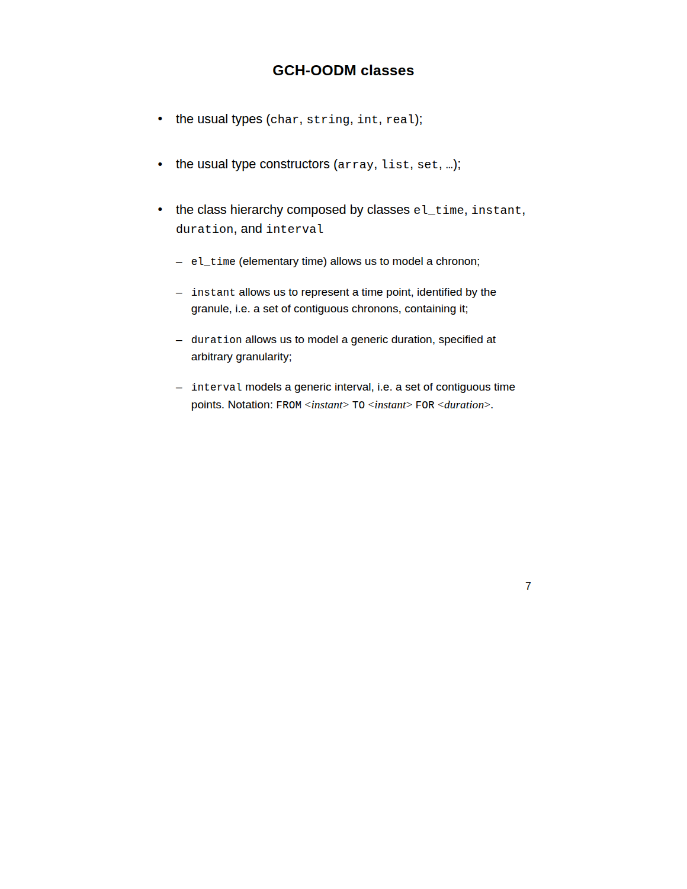GCH-OODM classes
the usual types (char, string, int, real);
the usual type constructors (array, list, set, …);
the class hierarchy composed by classes el_time, instant, duration, and interval
el_time (elementary time) allows us to model a chronon;
instant allows us to represent a time point, identified by the granule, i.e. a set of contiguous chronons, containing it;
duration allows us to model a generic duration, specified at arbitrary granularity;
interval models a generic interval, i.e. a set of contiguous time points. Notation: FROM <instant> TO <instant> FOR <duration>.
7